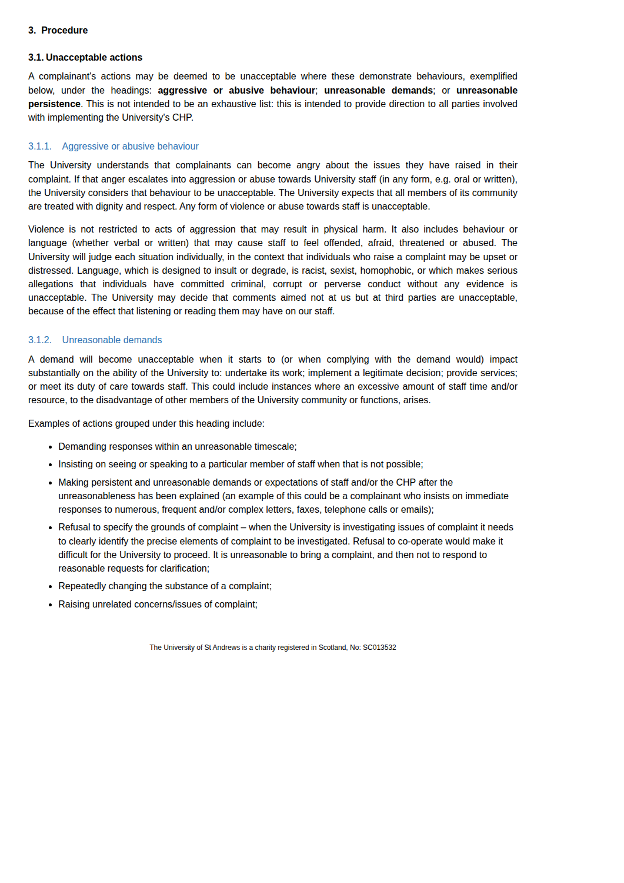3. Procedure
3.1. Unacceptable actions
A complainant's actions may be deemed to be unacceptable where these demonstrate behaviours, exemplified below, under the headings: aggressive or abusive behaviour; unreasonable demands; or unreasonable persistence. This is not intended to be an exhaustive list: this is intended to provide direction to all parties involved with implementing the University's CHP.
3.1.1. Aggressive or abusive behaviour
The University understands that complainants can become angry about the issues they have raised in their complaint. If that anger escalates into aggression or abuse towards University staff (in any form, e.g. oral or written), the University considers that behaviour to be unacceptable. The University expects that all members of its community are treated with dignity and respect. Any form of violence or abuse towards staff is unacceptable.
Violence is not restricted to acts of aggression that may result in physical harm. It also includes behaviour or language (whether verbal or written) that may cause staff to feel offended, afraid, threatened or abused. The University will judge each situation individually, in the context that individuals who raise a complaint may be upset or distressed. Language, which is designed to insult or degrade, is racist, sexist, homophobic, or which makes serious allegations that individuals have committed criminal, corrupt or perverse conduct without any evidence is unacceptable. The University may decide that comments aimed not at us but at third parties are unacceptable, because of the effect that listening or reading them may have on our staff.
3.1.2. Unreasonable demands
A demand will become unacceptable when it starts to (or when complying with the demand would) impact substantially on the ability of the University to: undertake its work; implement a legitimate decision; provide services; or meet its duty of care towards staff. This could include instances where an excessive amount of staff time and/or resource, to the disadvantage of other members of the University community or functions, arises.
Examples of actions grouped under this heading include:
Demanding responses within an unreasonable timescale;
Insisting on seeing or speaking to a particular member of staff when that is not possible;
Making persistent and unreasonable demands or expectations of staff and/or the CHP after the unreasonableness has been explained (an example of this could be a complainant who insists on immediate responses to numerous, frequent and/or complex letters, faxes, telephone calls or emails);
Refusal to specify the grounds of complaint – when the University is investigating issues of complaint it needs to clearly identify the precise elements of complaint to be investigated. Refusal to co-operate would make it difficult for the University to proceed. It is unreasonable to bring a complaint, and then not to respond to reasonable requests for clarification;
Repeatedly changing the substance of a complaint;
Raising unrelated concerns/issues of complaint;
The University of St Andrews is a charity registered in Scotland, No: SC013532